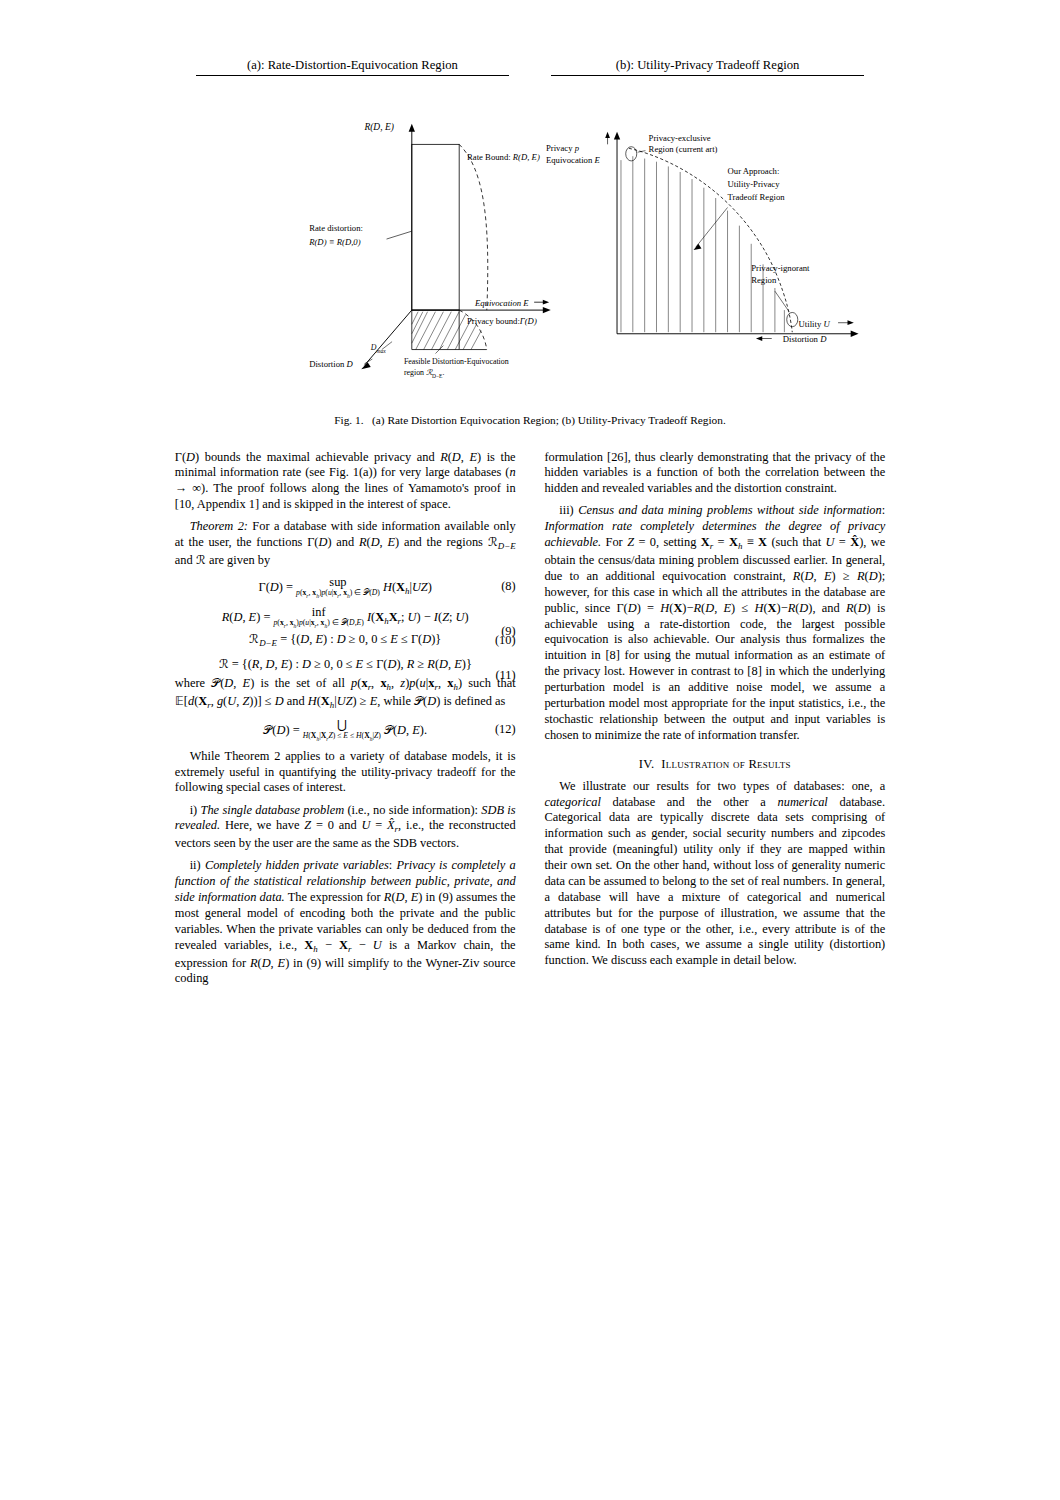(a): Rate-Distortion-Equivocation Region
(b): Utility-Privacy Tradeoff Region
R(D, E) Equivocation E Rate Bound: R(D, E) Rate distortion: R(D) ≡ R(D,0) Privacy bound:Γ(D) Dmax Distortion D Feasible Distortion-Equivocation region ℛD−E. Privacy p Equivocation E Utility U Distortion D Privacy-exclusive Region (current art) Our Approach: Utility-Privacy Tradeoff Region Privacy-ignorant Region
Fig. 1. (a) Rate Distortion Equivocation Region; (b) Utility-Privacy Tradeoff Region.
Γ(D) bounds the maximal achievable privacy and R(D, E) is the minimal information rate (see Fig. 1(a)) for very large databases (n → ∞). The proof follows along the lines of Yamamoto's proof in [10, Appendix 1] and is skipped in the interest of space.
Theorem 2: For a database with side information available only at the user, the functions Γ(D) and R(D, E) and the regions ℛD−E and ℛ are given by
Γ(D) = sup p(xr, xh)p(u|xr, xh) ∈ 𝒫(D) H(Xh|UZ) (8)
R(D, E) = inf p(xr, xh)p(u|xr, xh) ∈ 𝒫(D,E) I(XhXr; U) − I(Z; U)
(9)
ℛD−E = {(D, E) : D ≥ 0, 0 ≤ E ≤ Γ(D)} (10)
ℛ = {(R, D, E) : D ≥ 0, 0 ≤ E ≤ Γ(D), R ≥ R(D, E)}
(11)
where 𝒫(D, E) is the set of all p(xr, xh, z)p(u|xr, xh) such that 𝔼[d(Xr, g(U, Z))] ≤ D and H(Xh|UZ) ≥ E, while 𝒫(D) is defined as
𝒫(D) = ⋃H(Xh|XrZ) ≤ E ≤ H(Xh|Z) 𝒫(D, E). (12)
While Theorem 2 applies to a variety of database models, it is extremely useful in quantifying the utility-privacy tradeoff for the following special cases of interest.
i) The single database problem (i.e., no side information): SDB is revealed. Here, we have Z = 0 and U = X̂r, i.e., the reconstructed vectors seen by the user are the same as the SDB vectors.
ii) Completely hidden private variables: Privacy is completely a function of the statistical relationship between public, private, and side information data. The expression for R(D, E) in (9) assumes the most general model of encoding both the private and the public variables. When the private variables can only be deduced from the revealed variables, i.e., Xh − Xr − U is a Markov chain, the expression for R(D, E) in (9) will simplify to the Wyner-Ziv source coding
formulation [26], thus clearly demonstrating that the privacy of the hidden variables is a function of both the correlation between the hidden and revealed variables and the distortion constraint.
iii) Census and data mining problems without side information: Information rate completely determines the degree of privacy achievable. For Z = 0, setting Xr = Xh ≡ X (such that U = X̂), we obtain the census/data mining problem discussed earlier. In general, due to an additional equivocation constraint, R(D, E) ≥ R(D); however, for this case in which all the attributes in the database are public, since Γ(D) = H(X)−R(D, E) ≤ H(X)−R(D), and R(D) is achievable using a rate-distortion code, the largest possible equivocation is also achievable. Our analysis thus formalizes the intuition in [8] for using the mutual information as an estimate of the privacy lost. However in contrast to [8] in which the underlying perturbation model is an additive noise model, we assume a perturbation model most appropriate for the input statistics, i.e., the stochastic relationship between the output and input variables is chosen to minimize the rate of information transfer.
IV. Illustration of Results
We illustrate our results for two types of databases: one, a categorical database and the other a numerical database. Categorical data are typically discrete data sets comprising of information such as gender, social security numbers and zipcodes that provide (meaningful) utility only if they are mapped within their own set. On the other hand, without loss of generality numeric data can be assumed to belong to the set of real numbers. In general, a database will have a mixture of categorical and numerical attributes but for the purpose of illustration, we assume that the database is of one type or the other, i.e., every attribute is of the same kind. In both cases, we assume a single utility (distortion) function. We discuss each example in detail below.